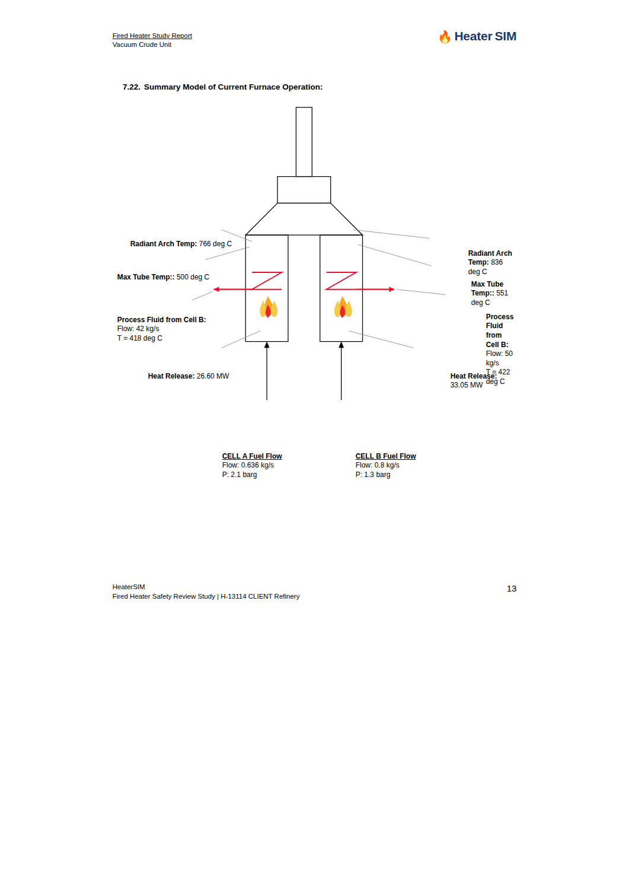Fired Heater Study Report
Vacuum Crude Unit
🔥Heater SIM
7.22. Summary Model of Current Furnace Operation:
Radiant Arch Temp: 766 deg C
Max Tube Temp:: 500 deg C
Process Fluid from Cell B:
Flow: 42 kg/s
T = 418 deg C
Heat Release: 26.60 MW
Radiant Arch Temp: 836 deg C
Max Tube Temp:: 551 deg C
Process Fluid from Cell B:
Flow: 50 kg/s
T = 422 deg C
Heat Release: 33.05 MW
CELL A Fuel Flow
Flow: 0.636 kg/s
P: 2.1 barg
CELL B Fuel Flow
Flow: 0.8 kg/s
P: 1.3 barg
HeaterSIM
Fired Heater Safety Review Study | H-13114 CLIENT Refinery
13